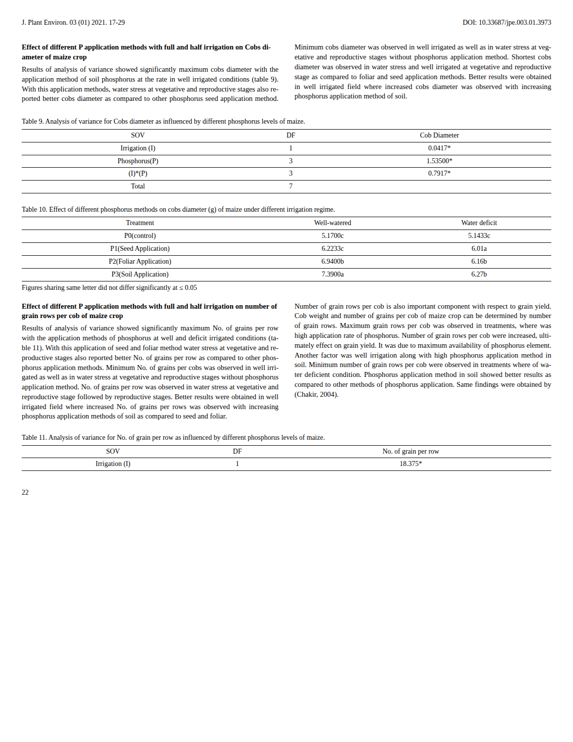J. Plant Environ. 03 (01) 2021. 17-29 DOI: 10.33687/jpe.003.01.3973
Effect of different P application methods with full and half irrigation on Cobs diameter of maize crop
Results of analysis of variance showed significantly maximum cobs diameter with the application method of soil phosphorus at the rate in well irrigated conditions (table 9). With this application methods, water stress at vegetative and reproductive stages also reported better cobs diameter as compared to other phosphorus seed application method. Minimum cobs diameter was observed in well irrigated as well as in water stress at vegetative and reproductive stages without phosphorus application method. Shortest cobs diameter was observed in water stress and well irrigated at vegetative and reproductive stage as compared to foliar and seed application methods. Better results were obtained in well irrigated field where increased cobs diameter was observed with increasing phosphorus application method of soil.
Table 9. Analysis of variance for Cobs diameter as influenced by different phosphorus levels of maize.
| SOV | DF | Cob Diameter |
| --- | --- | --- |
| Irrigation (I) | 1 | 0.0417* |
| Phosphorus(P) | 3 | 1.53500* |
| (I)*(P) | 3 | 0.7917* |
| Total | 7 | |
Table 10. Effect of different phosphorus methods on cobs diameter (g) of maize under different irrigation regime.
| Treatment | Well-watered | Water deficit |
| --- | --- | --- |
| P0(control) | 5.1700c | 5.1433c |
| P1(Seed Application) | 6.2233c | 6.01a |
| P2(Foliar Application) | 6.9400b | 6.16b |
| P3(Soil Application) | 7.3900a | 6.27b |
Figures sharing same letter did not differ significantly at ≤ 0.05
Effect of different P application methods with full and half irrigation on number of grain rows per cob of maize crop
Results of analysis of variance showed significantly maximum No. of grains per row with the application methods of phosphorus at well and deficit irrigated conditions (table 11). With this application of seed and foliar method water stress at vegetative and reproductive stages also reported better No. of grains per row as compared to other phosphorus application methods. Minimum No. of grains per cobs was observed in well irrigated as well as in water stress at vegetative and reproductive stages without phosphorus application method. No. of grains per row was observed in water stress at vegetative and reproductive stage followed by reproductive stages. Better results were obtained in well irrigated field where increased No. of grains per rows was observed with increasing phosphorus application methods of soil as compared to seed and foliar.
Number of grain rows per cob is also important component with respect to grain yield. Cob weight and number of grains per cob of maize crop can be determined by number of grain rows. Maximum grain rows per cob was observed in treatments, where was high application rate of phosphorus. Number of grain rows per cob were increased, ultimately effect on grain yield. It was due to maximum availability of phosphorus element. Another factor was well irrigation along with high phosphorus application method in soil. Minimum number of grain rows per cob were observed in treatments where of water deficient condition. Phosphorus application method in soil showed better results as compared to other methods of phosphorus application. Same findings were obtained by (Chakir, 2004).
Table 11. Analysis of variance for No. of grain per row as influenced by different phosphorus levels of maize.
| SOV | DF | No. of grain per row |
| --- | --- | --- |
| Irrigation (I) | 1 | 18.375* |
22